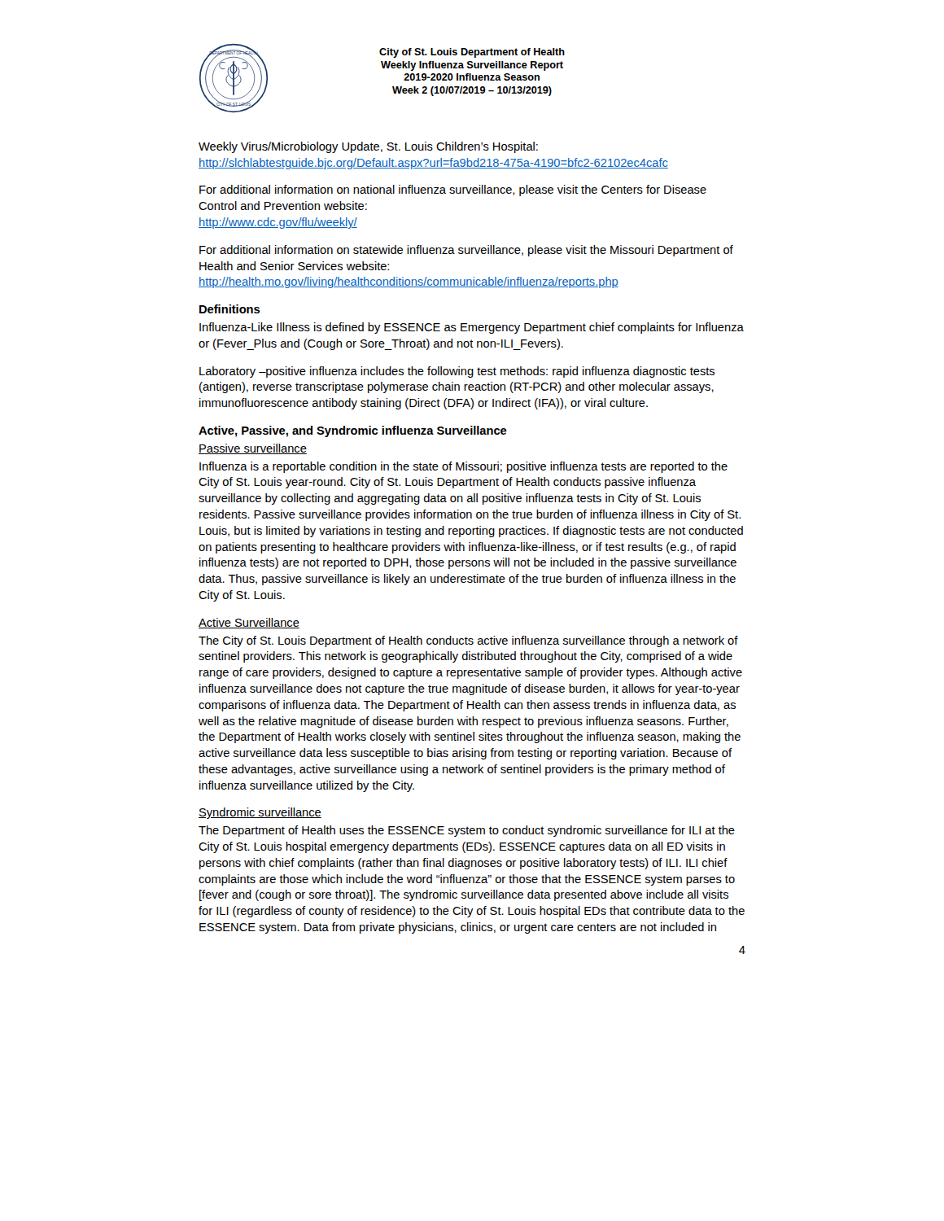DEPARTMENT OF HEALTH CITY OF ST. LOUIS
City of St. Louis Department of Health
Weekly Influenza Surveillance Report
2019-2020 Influenza Season
Week 2 (10/07/2019 – 10/13/2019)
Weekly Virus/Microbiology Update, St. Louis Children’s Hospital:
http://slchlabtestguide.bjc.org/Default.aspx?url=fa9bd218-475a-4190=bfc2-62102ec4cafc
For additional information on national influenza surveillance, please visit the Centers for Disease Control and Prevention website:
http://www.cdc.gov/flu/weekly/
For additional information on statewide influenza surveillance, please visit the Missouri Department of Health and Senior Services website:
http://health.mo.gov/living/healthconditions/communicable/influenza/reports.php
Definitions
Influenza-Like Illness is defined by ESSENCE as Emergency Department chief complaints for Influenza or (Fever_Plus and (Cough or Sore_Throat) and not non-ILI_Fevers).
Laboratory –positive influenza includes the following test methods: rapid influenza diagnostic tests (antigen), reverse transcriptase polymerase chain reaction (RT-PCR) and other molecular assays, immunofluorescence antibody staining (Direct (DFA) or Indirect (IFA)), or viral culture.
Active, Passive, and Syndromic influenza Surveillance
Passive surveillance
Influenza is a reportable condition in the state of Missouri; positive influenza tests are reported to the City of St. Louis year-round. City of St. Louis Department of Health conducts passive influenza surveillance by collecting and aggregating data on all positive influenza tests in City of St. Louis residents. Passive surveillance provides information on the true burden of influenza illness in City of St. Louis, but is limited by variations in testing and reporting practices. If diagnostic tests are not conducted on patients presenting to healthcare providers with influenza-like-illness, or if test results (e.g., of rapid influenza tests) are not reported to DPH, those persons will not be included in the passive surveillance data. Thus, passive surveillance is likely an underestimate of the true burden of influenza illness in the City of St. Louis.
Active Surveillance
The City of St. Louis Department of Health conducts active influenza surveillance through a network of sentinel providers. This network is geographically distributed throughout the City, comprised of a wide range of care providers, designed to capture a representative sample of provider types. Although active influenza surveillance does not capture the true magnitude of disease burden, it allows for year-to-year comparisons of influenza data. The Department of Health can then assess trends in influenza data, as well as the relative magnitude of disease burden with respect to previous influenza seasons. Further, the Department of Health works closely with sentinel sites throughout the influenza season, making the active surveillance data less susceptible to bias arising from testing or reporting variation. Because of these advantages, active surveillance using a network of sentinel providers is the primary method of influenza surveillance utilized by the City.
Syndromic surveillance
The Department of Health uses the ESSENCE system to conduct syndromic surveillance for ILI at the City of St. Louis hospital emergency departments (EDs). ESSENCE captures data on all ED visits in persons with chief complaints (rather than final diagnoses or positive laboratory tests) of ILI. ILI chief complaints are those which include the word “influenza” or those that the ESSENCE system parses to [fever and (cough or sore throat)]. The syndromic surveillance data presented above include all visits for ILI (regardless of county of residence) to the City of St. Louis hospital EDs that contribute data to the ESSENCE system. Data from private physicians, clinics, or urgent care centers are not included in
4